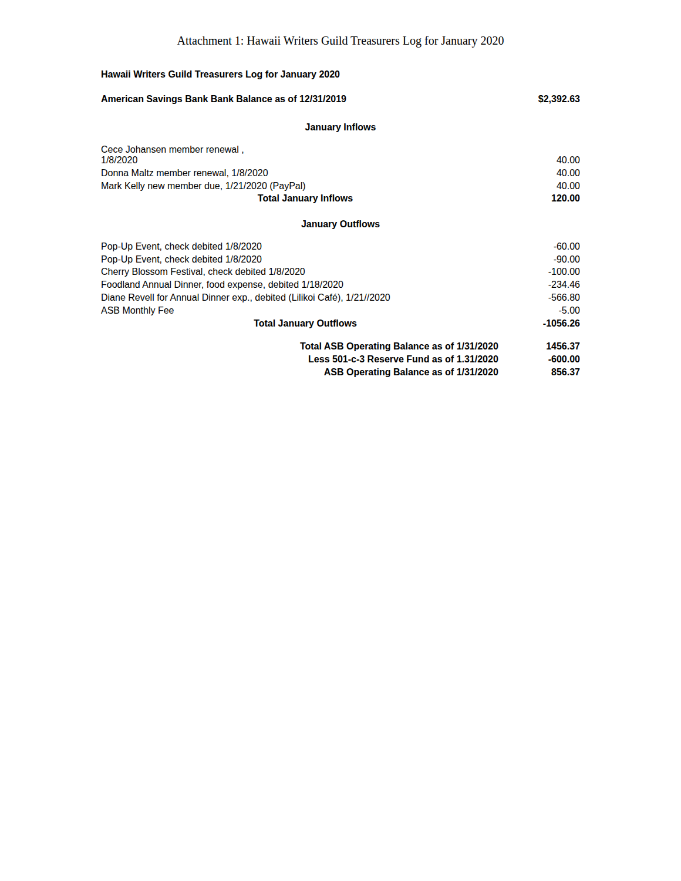Attachment 1: Hawaii Writers Guild Treasurers Log for January 2020
| Hawaii Writers Guild Treasurers Log for January 2020 |
| American Savings Bank Bank Balance as of 12/31/2019 | $2,392.63 |
| January Inflows |
| Cece Johansen member renewal , 1/8/2020 | 40.00 |
| Donna Maltz member renewal, 1/8/2020 | 40.00 |
| Mark Kelly new member due, 1/21/2020 (PayPal) | 40.00 |
| Total January Inflows | 120.00 |
| January Outflows |
| Pop-Up Event, check debited 1/8/2020 | -60.00 |
| Pop-Up Event, check debited 1/8/2020 | -90.00 |
| Cherry Blossom Festival, check debited 1/8/2020 | -100.00 |
| Foodland Annual Dinner, food expense, debited 1/18/2020 | -234.46 |
| Diane Revell for Annual Dinner exp., debited (Lilikoi Café), 1/21//2020 | -566.80 |
| ASB Monthly Fee | -5.00 |
| Total January Outflows | -1056.26 |
| Total ASB Operating Balance as of 1/31/2020 | 1456.37 |
| Less 501-c-3 Reserve Fund as of 1.31/2020 | -600.00 |
| ASB Operating Balance as of 1/31/2020 | 856.37 |